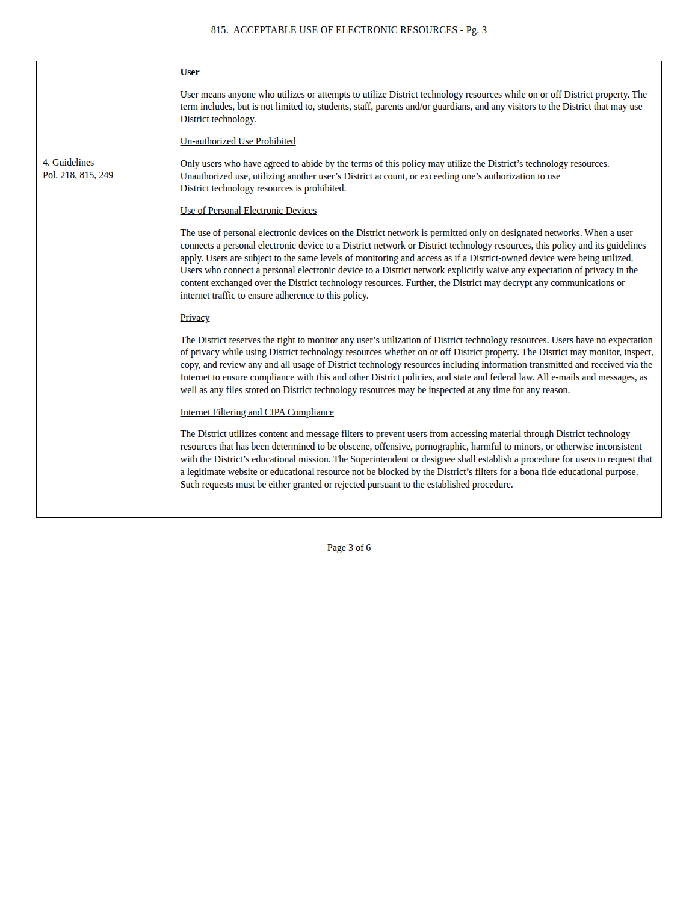815. ACCEPTABLE USE OF ELECTRONIC RESOURCES - Pg. 3
| 4. Guidelines Pol. 218, 815, 249 | User User means anyone who utilizes or attempts to utilize District technology resources while on or off District property. The term includes, but is not limited to, students, staff, parents and/or guardians, and any visitors to the District that may use District technology. Un-authorized Use Prohibited Only users who have agreed to abide by the terms of this policy may utilize the District’s technology resources. Unauthorized use, utilizing another user’s District account, or exceeding one’s authorization to use District technology resources is prohibited. Use of Personal Electronic Devices The use of personal electronic devices on the District network is permitted only on designated networks. When a user connects a personal electronic device to a District network or District technology resources, this policy and its guidelines apply. Users are subject to the same levels of monitoring and access as if a District-owned device were being utilized. Users who connect a personal electronic device to a District network explicitly waive any expectation of privacy in the content exchanged over the District technology resources. Further, the District may decrypt any communications or internet traffic to ensure adherence to this policy. Privacy The District reserves the right to monitor any user’s utilization of District technology resources. Users have no expectation of privacy while using District technology resources whether on or off District property. The District may monitor, inspect, copy, and review any and all usage of District technology resources including information transmitted and received via the Internet to ensure compliance with this and other District policies, and state and federal law. All e-mails and messages, as well as any files stored on District technology resources may be inspected at any time for any reason. Internet Filtering and CIPA Compliance The District utilizes content and message filters to prevent users from accessing material through District technology resources that has been determined to be obscene, offensive, pornographic, harmful to minors, or otherwise inconsistent with the District’s educational mission. The Superintendent or designee shall establish a procedure for users to request that a legitimate website or educational resource not be blocked by the District’s filters for a bona fide educational purpose. Such requests must be either granted or rejected pursuant to the established procedure. |
Page 3 of 6